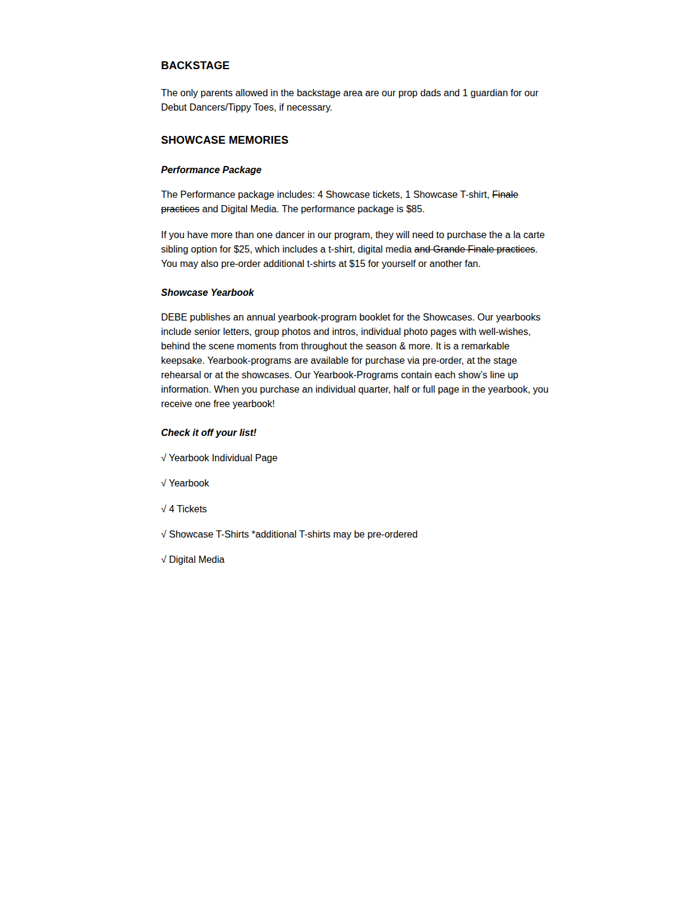BACKSTAGE
The only parents allowed in the backstage area are our prop dads and 1 guardian for our Debut Dancers/Tippy Toes, if necessary.
SHOWCASE MEMORIES
Performance Package
The Performance package includes: 4 Showcase tickets, 1 Showcase T-shirt, Finale practices and Digital Media. The performance package is $85.
If you have more than one dancer in our program, they will need to purchase the a la carte sibling option for $25, which includes a t-shirt, digital media and Grande Finale practices. You may also pre-order additional t-shirts at $15 for yourself or another fan.
Showcase Yearbook
DEBE publishes an annual yearbook-program booklet for the Showcases. Our yearbooks include senior letters, group photos and intros, individual photo pages with well-wishes, behind the scene moments from throughout the season & more. It is a remarkable keepsake. Yearbook-programs are available for purchase via pre-order, at the stage rehearsal or at the showcases. Our Yearbook-Programs contain each show’s line up information. When you purchase an individual quarter, half or full page in the yearbook, you receive one free yearbook!
Check it off your list!
√ Yearbook Individual Page
√ Yearbook
√ 4 Tickets
√ Showcase T-Shirts *additional T-shirts may be pre-ordered
√ Digital Media